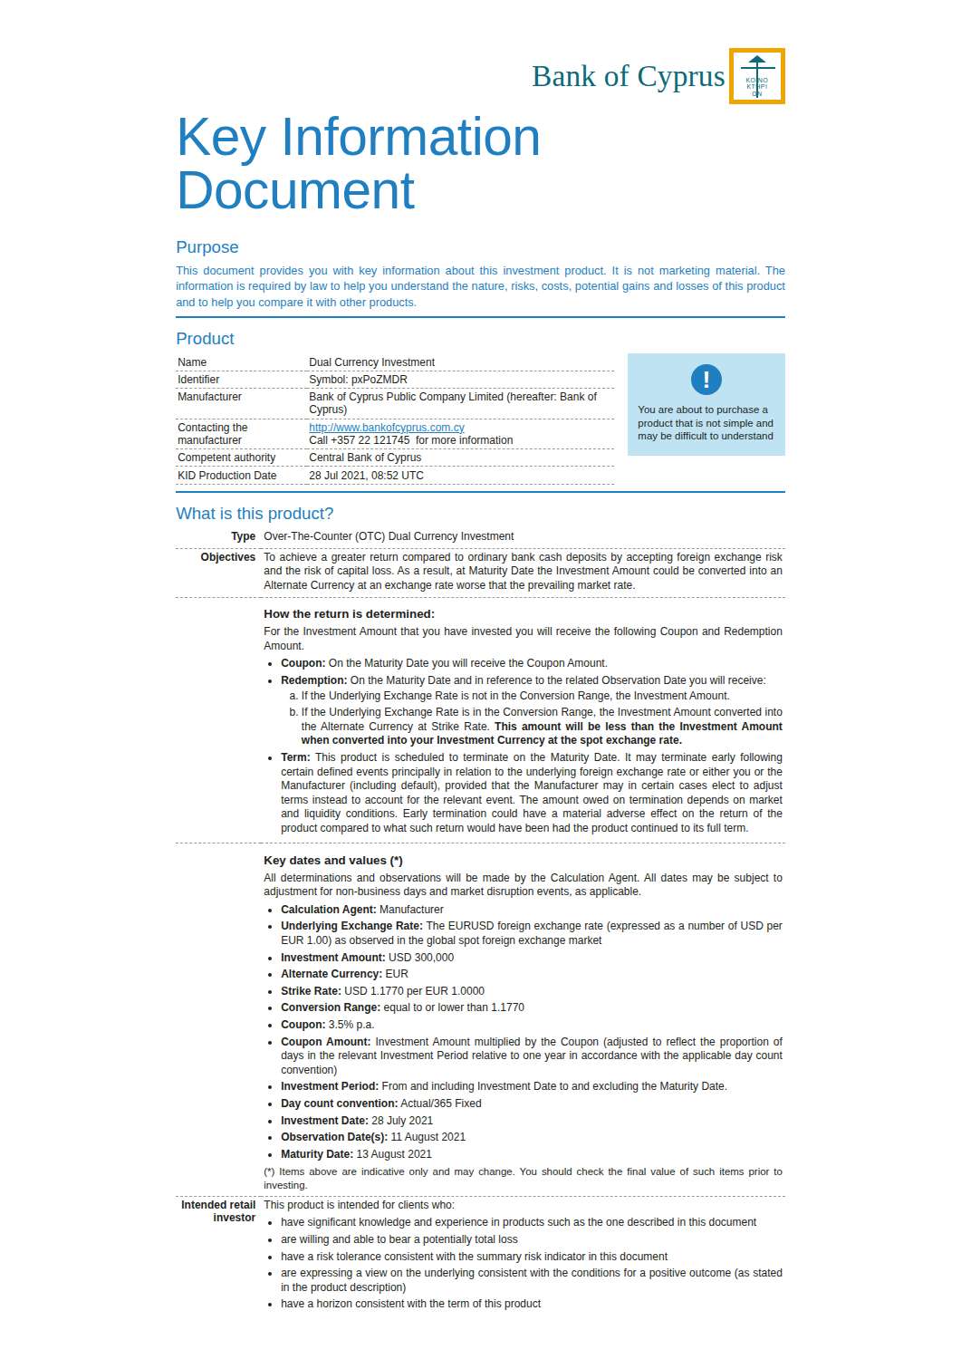Bank of Cyprus ΚΟΙΝΟ
ΚΤΗΡΙ
ΩΝ
Key Information Document
Purpose
This document provides you with key information about this investment product. It is not marketing material. The information is required by law to help you understand the nature, risks, costs, potential gains and losses of this product and to help you compare it with other products.
Product
| Name | Dual Currency Investment |
| Identifier | Symbol: pxPoZMDR |
| Manufacturer | Bank of Cyprus Public Company Limited (hereafter: Bank of Cyprus) |
| Contacting the manufacturer | http://www.bankofcyprus.com.cy Call +357 22 121745 for more information |
| Competent authority | Central Bank of Cyprus |
| KID Production Date | 28 Jul 2021, 08:52 UTC |
!
You are about to purchase a product that is not simple and may be difficult to understand
What is this product?
| Type | Over-The-Counter (OTC) Dual Currency Investment |
| Objectives | To achieve a greater return compared to ordinary bank cash deposits by accepting foreign exchange risk and the risk of capital loss. As a result, at Maturity Date the Investment Amount could be converted into an Alternate Currency at an exchange rate worse that the prevailing market rate. |
| | How the return is determined: For the Investment Amount that you have invested you will receive the following Coupon and Redemption Amount. Coupon: On the Maturity Date you will receive the Coupon Amount. Redemption: On the Maturity Date and in reference to the related Observation Date you will receive: If the Underlying Exchange Rate is not in the Conversion Range, the Investment Amount. If the Underlying Exchange Rate is in the Conversion Range, the Investment Amount converted into the Alternate Currency at Strike Rate. This amount will be less than the Investment Amount when converted into your Investment Currency at the spot exchange rate. Term: This product is scheduled to terminate on the Maturity Date. It may terminate early following certain defined events principally in relation to the underlying foreign exchange rate or either you or the Manufacturer (including default), provided that the Manufacturer may in certain cases elect to adjust terms instead to account for the relevant event. The amount owed on termination depends on market and liquidity conditions. Early termination could have a material adverse effect on the return of the product compared to what such return would have been had the product continued to its full term. |
| | Key dates and values (*) All determinations and observations will be made by the Calculation Agent. All dates may be subject to adjustment for non-business days and market disruption events, as applicable. Calculation Agent: Manufacturer Underlying Exchange Rate: The EURUSD foreign exchange rate (expressed as a number of USD per EUR 1.00) as observed in the global spot foreign exchange market Investment Amount: USD 300,000 Alternate Currency: EUR Strike Rate: USD 1.1770 per EUR 1.0000 Conversion Range: equal to or lower than 1.1770 Coupon: 3.5% p.a. Coupon Amount: Investment Amount multiplied by the Coupon (adjusted to reflect the proportion of days in the relevant Investment Period relative to one year in accordance with the applicable day count convention) Investment Period: From and including Investment Date to and excluding the Maturity Date. Day count convention: Actual/365 Fixed Investment Date: 28 July 2021 Observation Date(s): 11 August 2021 Maturity Date: 13 August 2021 (*) Items above are indicative only and may change. You should check the final value of such items prior to investing. |
| Intended retail investor | This product is intended for clients who: have significant knowledge and experience in products such as the one described in this document are willing and able to bear a potentially total loss have a risk tolerance consistent with the summary risk indicator in this document are expressing a view on the underlying consistent with the conditions for a positive outcome (as stated in the product description) have a horizon consistent with the term of this product |